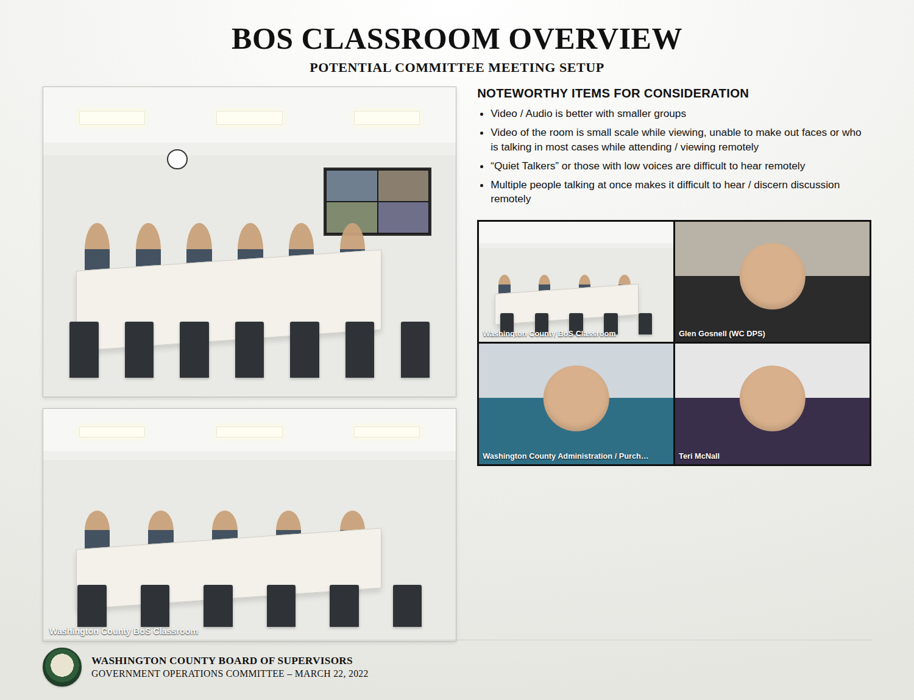BOS Classroom Overview
Potential Committee Meeting Setup
Washington County BoS Classroom
NOTEWORTHY ITEMS FOR CONSIDERATION
Video / Audio is better with smaller groups
Video of the room is small scale while viewing, unable to make out faces or who is talking in most cases while attending / viewing remotely
“Quiet Talkers” or those with low voices are difficult to hear remotely
Multiple people talking at once makes it difficult to hear / discern discussion remotely
Washington County BoS Classroom
Glen Gosnell (WC DPS)
Washington County Administration / Purch…
Teri McNall
WASHINGTON COUNTY BOARD OF SUPERVISORS
GOVERNMENT OPERATIONS COMMITTEE – MARCH 22, 2022